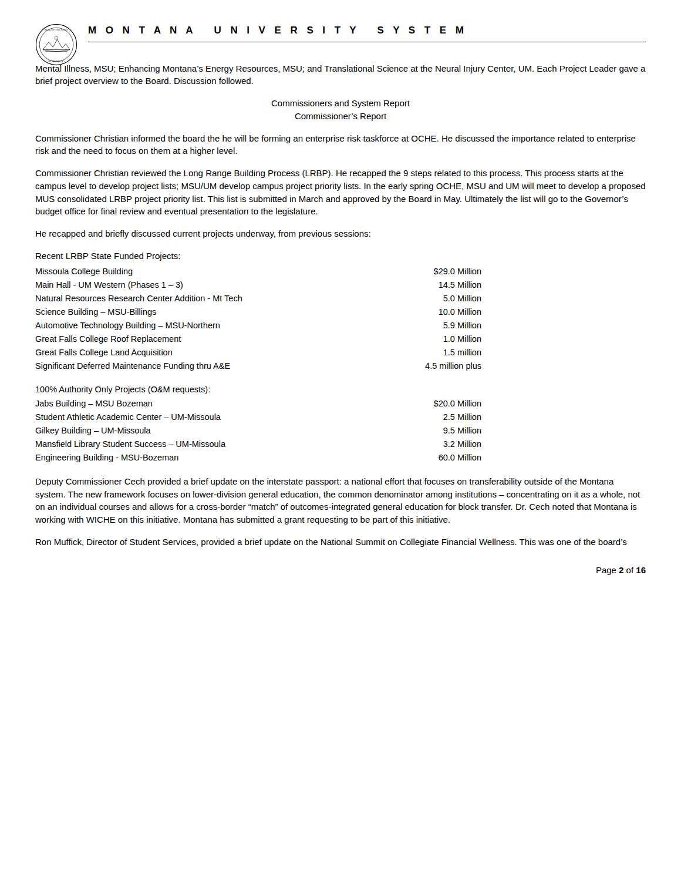SEAL OF THE STATE OF MONTANA
M O N T A N A U N I V E R S I T Y S Y S T E M
Mental Illness, MSU; Enhancing Montana’s Energy Resources, MSU; and Translational Science at the Neural Injury Center, UM. Each Project Leader gave a brief project overview to the Board. Discussion followed.
Commissioners and System Report
Commissioner’s Report
Commissioner Christian informed the board the he will be forming an enterprise risk taskforce at OCHE. He discussed the importance related to enterprise risk and the need to focus on them at a higher level.
Commissioner Christian reviewed the Long Range Building Process (LRBP). He recapped the 9 steps related to this process. This process starts at the campus level to develop project lists; MSU/UM develop campus project priority lists. In the early spring OCHE, MSU and UM will meet to develop a proposed MUS consolidated LRBP project priority list. This list is submitted in March and approved by the Board in May. Ultimately the list will go to the Governor’s budget office for final review and eventual presentation to the legislature.
He recapped and briefly discussed current projects underway, from previous sessions:
Recent LRBP State Funded Projects:
| Missoula College Building | $29.0 Million |
| Main Hall - UM Western (Phases 1 – 3) | 14.5 Million |
| Natural Resources Research Center Addition - Mt Tech | 5.0 Million |
| Science Building – MSU-Billings | 10.0 Million |
| Automotive Technology Building – MSU-Northern | 5.9 Million |
| Great Falls College Roof Replacement | 1.0 Million |
| Great Falls College Land Acquisition | 1.5 million |
| Significant Deferred Maintenance Funding thru A&E | 4.5 million plus |
100% Authority Only Projects (O&M requests):
| Jabs Building – MSU Bozeman | $20.0 Million |
| Student Athletic Academic Center – UM-Missoula | 2.5 Million |
| Gilkey Building – UM-Missoula | 9.5 Million |
| Mansfield Library Student Success – UM-Missoula | 3.2 Million |
| Engineering Building - MSU-Bozeman | 60.0 Million |
Deputy Commissioner Cech provided a brief update on the interstate passport: a national effort that focuses on transferability outside of the Montana system. The new framework focuses on lower-division general education, the common denominator among institutions – concentrating on it as a whole, not on an individual courses and allows for a cross-border “match” of outcomes-integrated general education for block transfer. Dr. Cech noted that Montana is working with WICHE on this initiative. Montana has submitted a grant requesting to be part of this initiative.
Ron Muffick, Director of Student Services, provided a brief update on the National Summit on Collegiate Financial Wellness. This was one of the board’s
Page 2 of 16